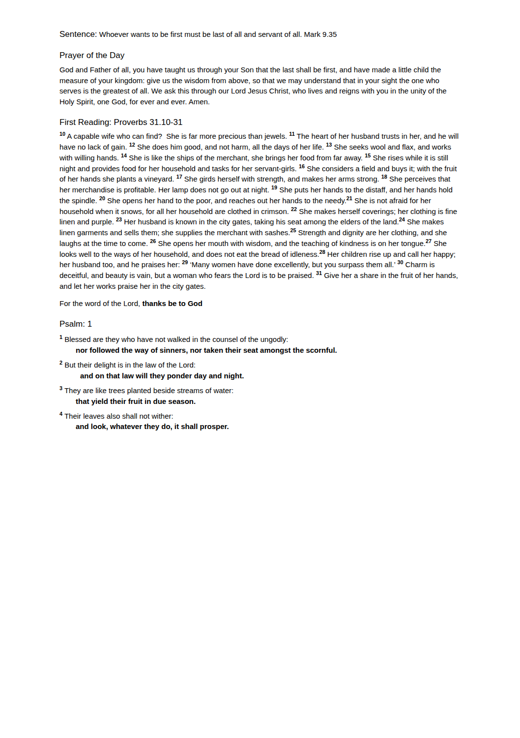Sentence: Whoever wants to be first must be last of all and servant of all. Mark 9.35
Prayer of the Day
God and Father of all, you have taught us through your Son that the last shall be first, and have made a little child the measure of your kingdom: give us the wisdom from above, so that we may understand that in your sight the one who serves is the greatest of all. We ask this through our Lord Jesus Christ, who lives and reigns with you in the unity of the Holy Spirit, one God, for ever and ever. Amen.
First Reading: Proverbs 31.10-31
10 A capable wife who can find? She is far more precious than jewels. 11 The heart of her husband trusts in her, and he will have no lack of gain. 12 She does him good, and not harm, all the days of her life. 13 She seeks wool and flax, and works with willing hands. 14 She is like the ships of the merchant, she brings her food from far away. 15 She rises while it is still night and provides food for her household and tasks for her servant-girls. 16 She considers a field and buys it; with the fruit of her hands she plants a vineyard. 17 She girds herself with strength, and makes her arms strong. 18 She perceives that her merchandise is profitable. Her lamp does not go out at night. 19 She puts her hands to the distaff, and her hands hold the spindle. 20 She opens her hand to the poor, and reaches out her hands to the needy.21 She is not afraid for her household when it snows, for all her household are clothed in crimson. 22 She makes herself coverings; her clothing is fine linen and purple. 23 Her husband is known in the city gates, taking his seat among the elders of the land.24 She makes linen garments and sells them; she supplies the merchant with sashes.25 Strength and dignity are her clothing, and she laughs at the time to come. 26 She opens her mouth with wisdom, and the teaching of kindness is on her tongue.27 She looks well to the ways of her household, and does not eat the bread of idleness.28 Her children rise up and call her happy; her husband too, and he praises her: 29 ‘Many women have done excellently, but you surpass them all.’ 30 Charm is deceitful, and beauty is vain, but a woman who fears the Lord is to be praised. 31 Give her a share in the fruit of her hands, and let her works praise her in the city gates.
For the word of the Lord, thanks be to God
Psalm: 1
1 Blessed are they who have not walked in the counsel of the ungodly: nor followed the way of sinners, nor taken their seat amongst the scornful.
2 But their delight is in the law of the Lord: and on that law will they ponder day and night.
3 They are like trees planted beside streams of water: that yield their fruit in due season.
4 Their leaves also shall not wither: and look, whatever they do, it shall prosper.